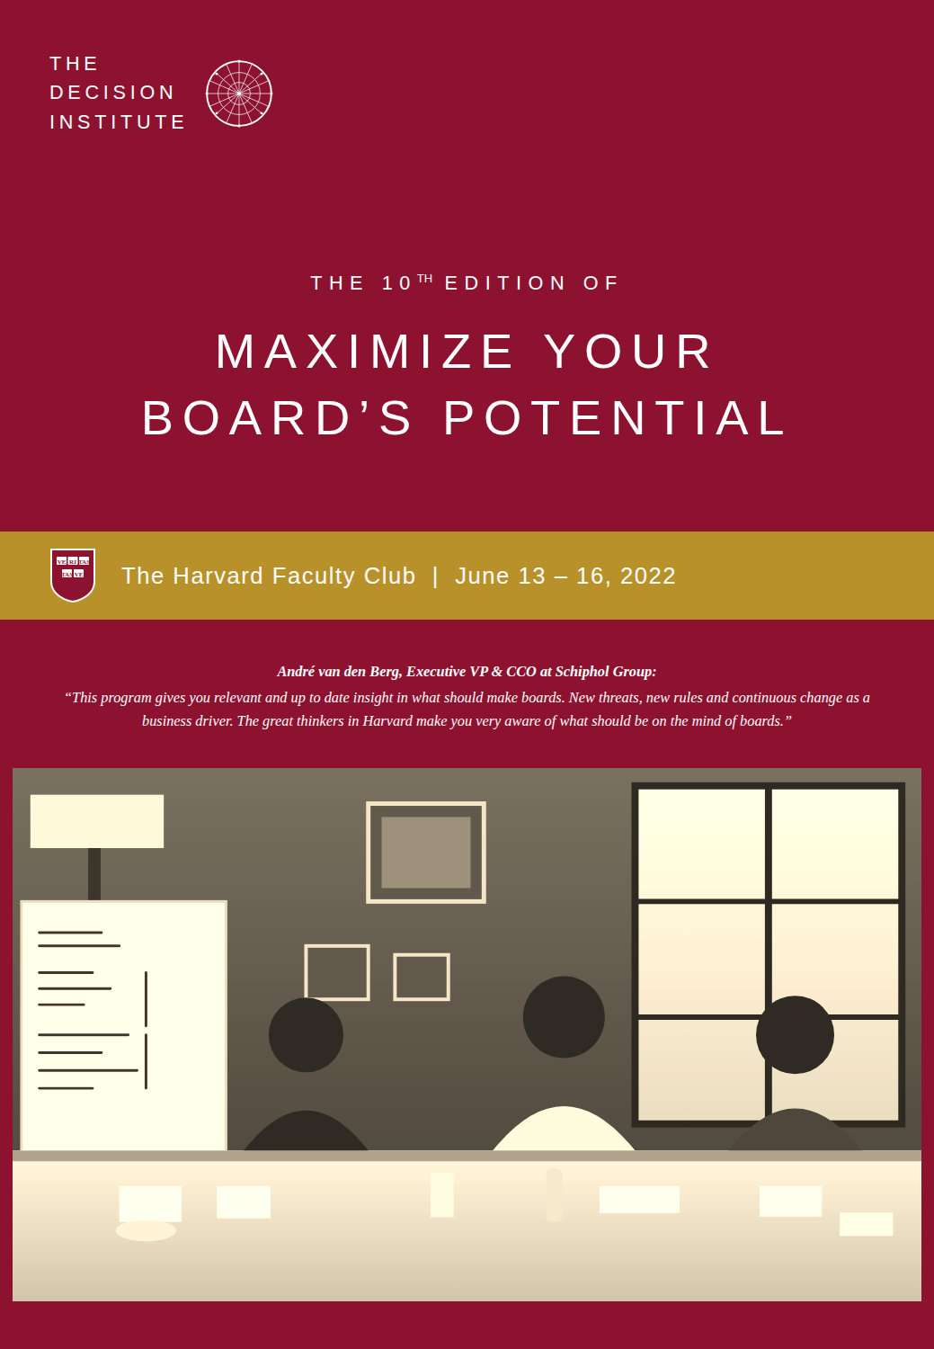The
Decision
Institute
The 10th Edition of
Maximize Your
Board’s Potential
VE RI TAS TAS VE
The Harvard Faculty Club | June 13 – 16, 2022
André van den Berg, Executive VP & CCO at Schiphol Group:
“This program gives you relevant and up to date insight in what should make boards. New threats, new rules and continuous change as a business driver. The great thinkers in Harvard make you very aware of what should be on the mind of boards.”